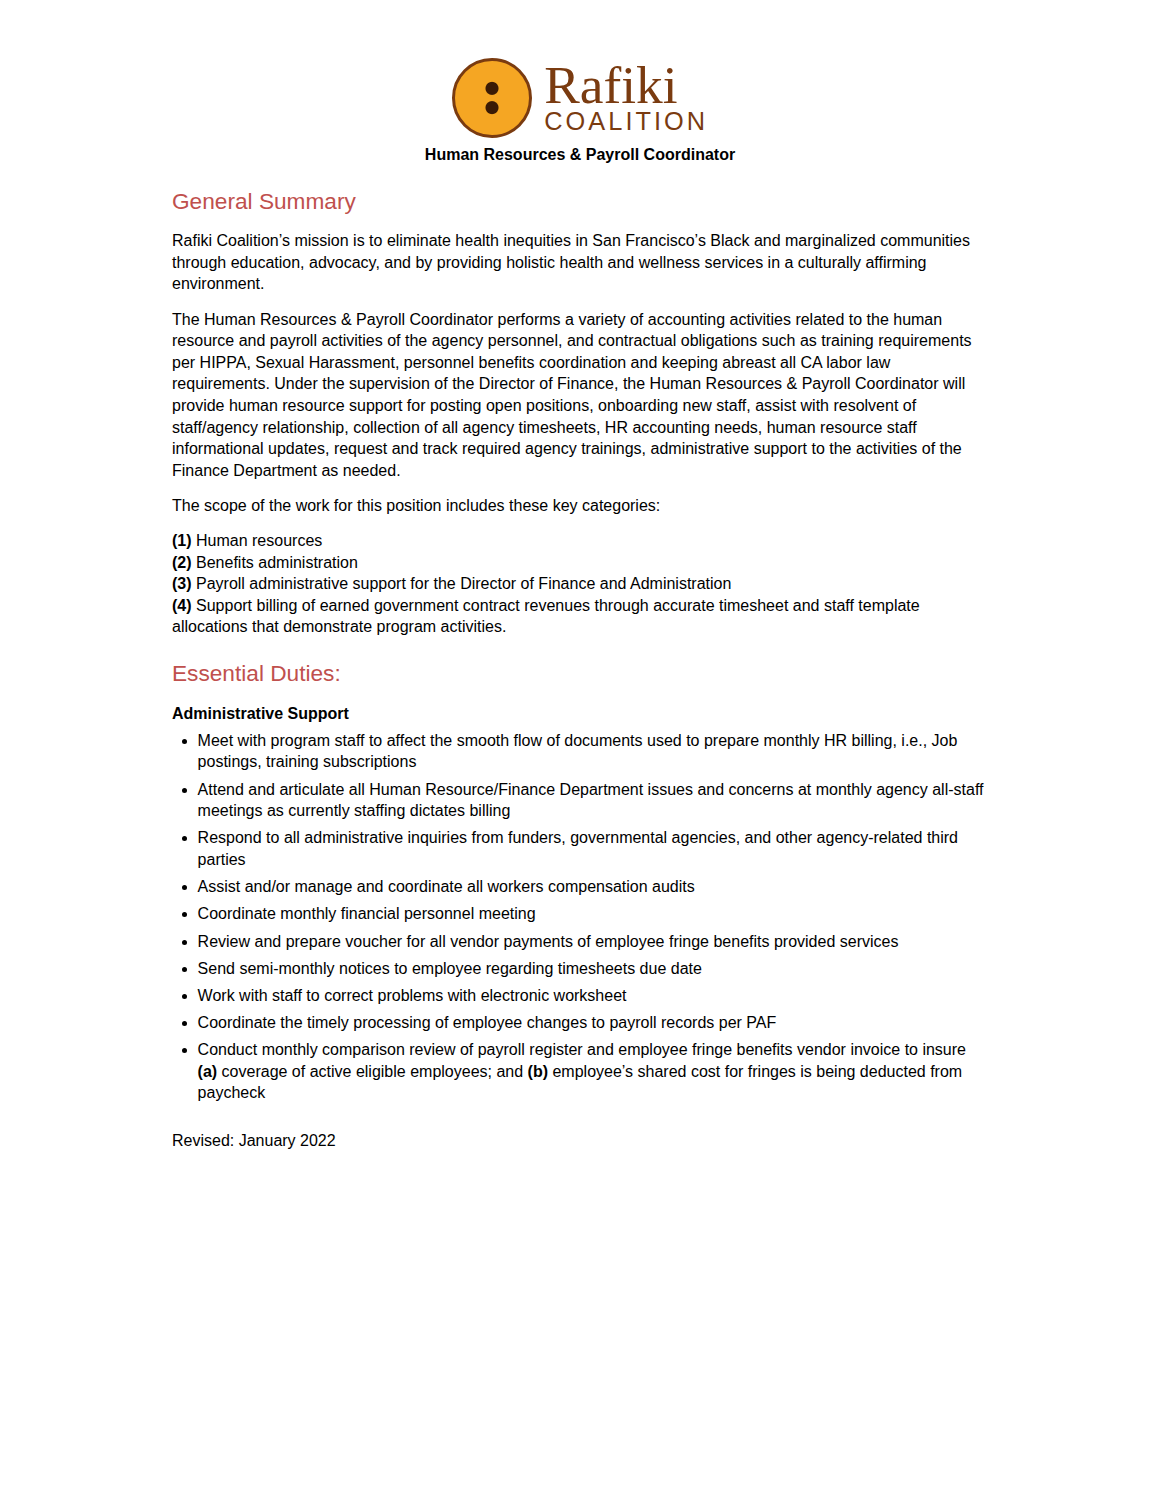Rafiki
COALITION
Human Resources & Payroll Coordinator
General Summary
Rafiki Coalition’s mission is to eliminate health inequities in San Francisco’s Black and marginalized communities through education, advocacy, and by providing holistic health and wellness services in a culturally affirming environment.
The Human Resources & Payroll Coordinator performs a variety of accounting activities related to the human resource and payroll activities of the agency personnel, and contractual obligations such as training requirements per HIPPA, Sexual Harassment, personnel benefits coordination and keeping abreast all CA labor law requirements. Under the supervision of the Director of Finance, the Human Resources & Payroll Coordinator will provide human resource support for posting open positions, onboarding new staff, assist with resolvent of staff/agency relationship, collection of all agency timesheets, HR accounting needs, human resource staff informational updates, request and track required agency trainings, administrative support to the activities of the Finance Department as needed.
The scope of the work for this position includes these key categories:
(1) Human resources
(2) Benefits administration
(3) Payroll administrative support for the Director of Finance and Administration
(4) Support billing of earned government contract revenues through accurate timesheet and staff template allocations that demonstrate program activities.
Essential Duties:
Administrative Support
Meet with program staff to affect the smooth flow of documents used to prepare monthly HR billing, i.e., Job postings, training subscriptions
Attend and articulate all Human Resource/Finance Department issues and concerns at monthly agency all-staff meetings as currently staffing dictates billing
Respond to all administrative inquiries from funders, governmental agencies, and other agency-related third parties
Assist and/or manage and coordinate all workers compensation audits
Coordinate monthly financial personnel meeting
Review and prepare voucher for all vendor payments of employee fringe benefits provided services
Send semi-monthly notices to employee regarding timesheets due date
Work with staff to correct problems with electronic worksheet
Coordinate the timely processing of employee changes to payroll records per PAF
Conduct monthly comparison review of payroll register and employee fringe benefits vendor invoice to insure (a) coverage of active eligible employees; and (b) employee’s shared cost for fringes is being deducted from paycheck
Revised: January 2022